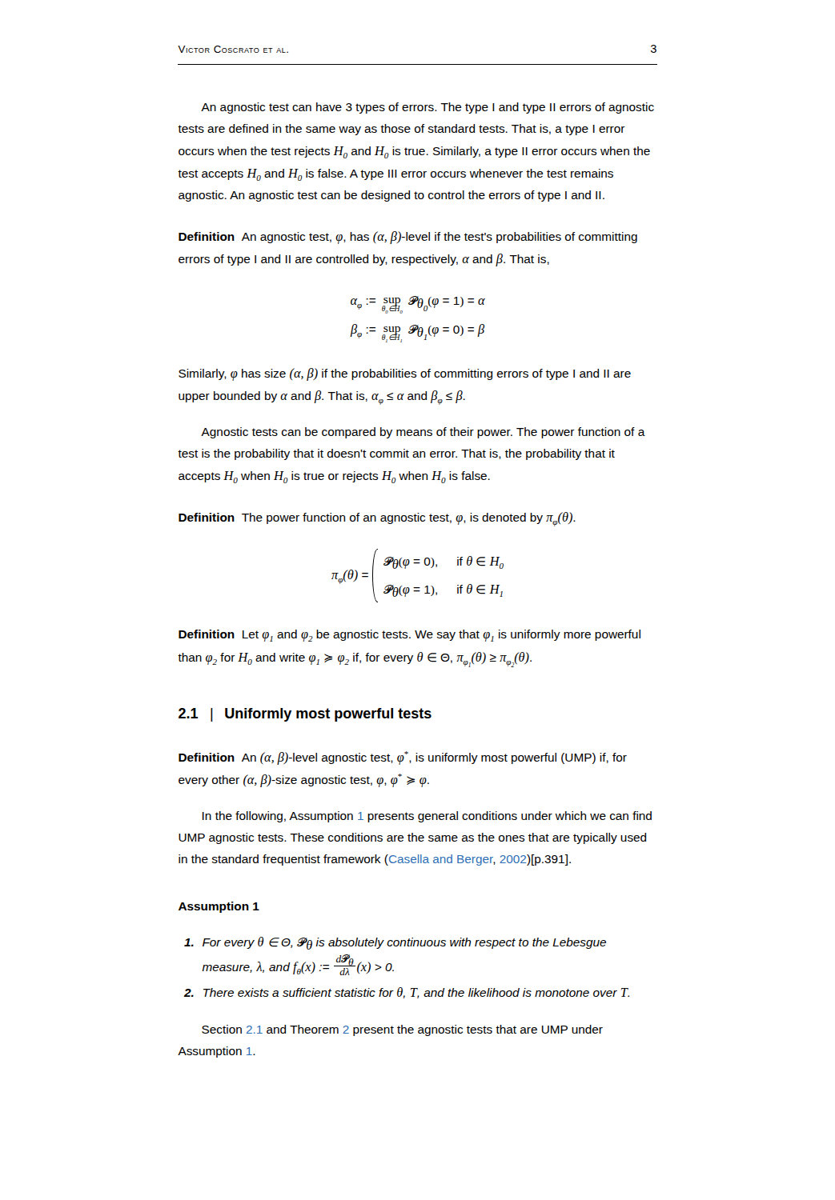Victor Coscrato et al. 3
An agnostic test can have 3 types of errors. The type I and type II errors of agnostic tests are defined in the same way as those of standard tests. That is, a type I error occurs when the test rejects H0 and H0 is true. Similarly, a type II error occurs when the test accepts H0 and H0 is false. A type III error occurs whenever the test remains agnostic. An agnostic test can be designed to control the errors of type I and II.
Definition An agnostic test, φ, has (α, β)-level if the test's probabilities of committing errors of type I and II are controlled by, respectively, α and β. That is,
αφ := sup θ0∈H0 𝓟θ0(φ = 1) = α
βφ := sup θ1∈H1 𝓟θ1(φ = 0) = β
Similarly, φ has size (α, β) if the probabilities of committing errors of type I and II are upper bounded by α and β. That is, αφ ≤ α and βφ ≤ β.
Agnostic tests can be compared by means of their power. The power function of a test is the probability that it doesn't commit an error. That is, the probability that it accepts H0 when H0 is true or rejects H0 when H0 is false.
Definition The power function of an agnostic test, φ, is denoted by πφ(θ).
πφ(θ) =
| 𝓟 θ ( φ = 0 ) , | if θ ∈ H 0 |
| 𝓟 θ ( φ = 1 ) , | if θ ∈ H 1 |
Definition Let φ1 and φ2 be agnostic tests. We say that φ1 is uniformly more powerful than φ2 for H0 and write φ1 ≽ φ2 if, for every θ ∈ Θ, πφ1(θ) ≥ πφ2(θ).
2.1|Uniformly most powerful tests
Definition An (α, β)-level agnostic test, φ*, is uniformly most powerful (UMP) if, for every other (α, β)-size agnostic test, φ, φ* ≽ φ.
In the following, Assumption 1 presents general conditions under which we can find UMP agnostic tests. These conditions are the same as the ones that are typically used in the standard frequentist framework (Casella and Berger, 2002)[p.391].
Assumption 1
For every θ ∈ Θ, 𝓟θ is absolutely continuous with respect to the Lebesgue measure, λ, and fθ(x) := d𝓟θ dλ(x) > 0.
There exists a sufficient statistic for θ, T, and the likelihood is monotone over T.
Section 2.1 and Theorem 2 present the agnostic tests that are UMP under Assumption 1.